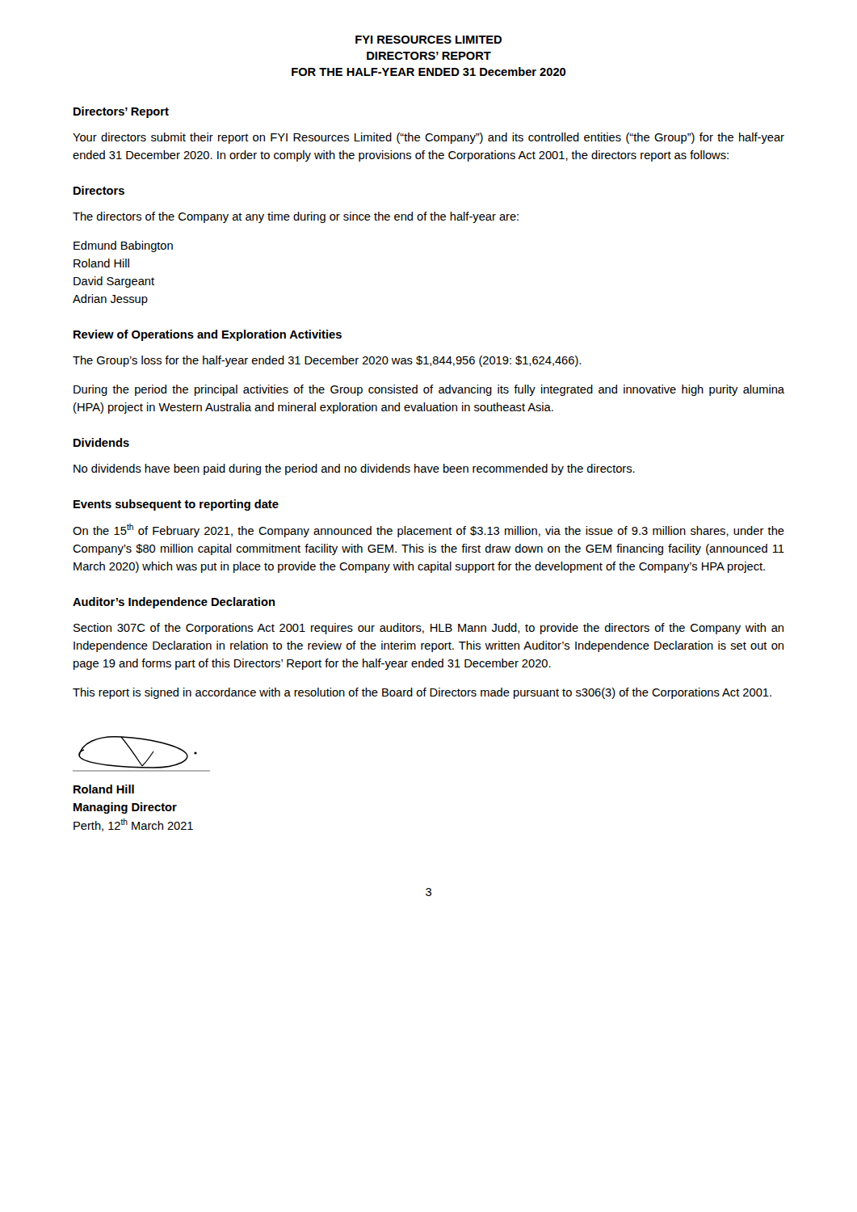FYI RESOURCES LIMITED
DIRECTORS’ REPORT
FOR THE HALF-YEAR ENDED 31 December 2020
Directors’ Report
Your directors submit their report on FYI Resources Limited (“the Company”) and its controlled entities (“the Group”) for the half-year ended 31 December 2020. In order to comply with the provisions of the Corporations Act 2001, the directors report as follows:
Directors
The directors of the Company at any time during or since the end of the half-year are:
Edmund Babington
Roland Hill
David Sargeant
Adrian Jessup
Review of Operations and Exploration Activities
The Group’s loss for the half-year ended 31 December 2020 was $1,844,956 (2019: $1,624,466).
During the period the principal activities of the Group consisted of advancing its fully integrated and innovative high purity alumina (HPA) project in Western Australia and mineral exploration and evaluation in southeast Asia.
Dividends
No dividends have been paid during the period and no dividends have been recommended by the directors.
Events subsequent to reporting date
On the 15th of February 2021, the Company announced the placement of $3.13 million, via the issue of 9.3 million shares, under the Company’s $80 million capital commitment facility with GEM. This is the first draw down on the GEM financing facility (announced 11 March 2020) which was put in place to provide the Company with capital support for the development of the Company’s HPA project.
Auditor’s Independence Declaration
Section 307C of the Corporations Act 2001 requires our auditors, HLB Mann Judd, to provide the directors of the Company with an Independence Declaration in relation to the review of the interim report. This written Auditor’s Independence Declaration is set out on page 19 and forms part of this Directors’ Report for the half-year ended 31 December 2020.
This report is signed in accordance with a resolution of the Board of Directors made pursuant to s306(3) of the Corporations Act 2001.
Roland Hill
Managing Director
Perth, 12th March 2021
3